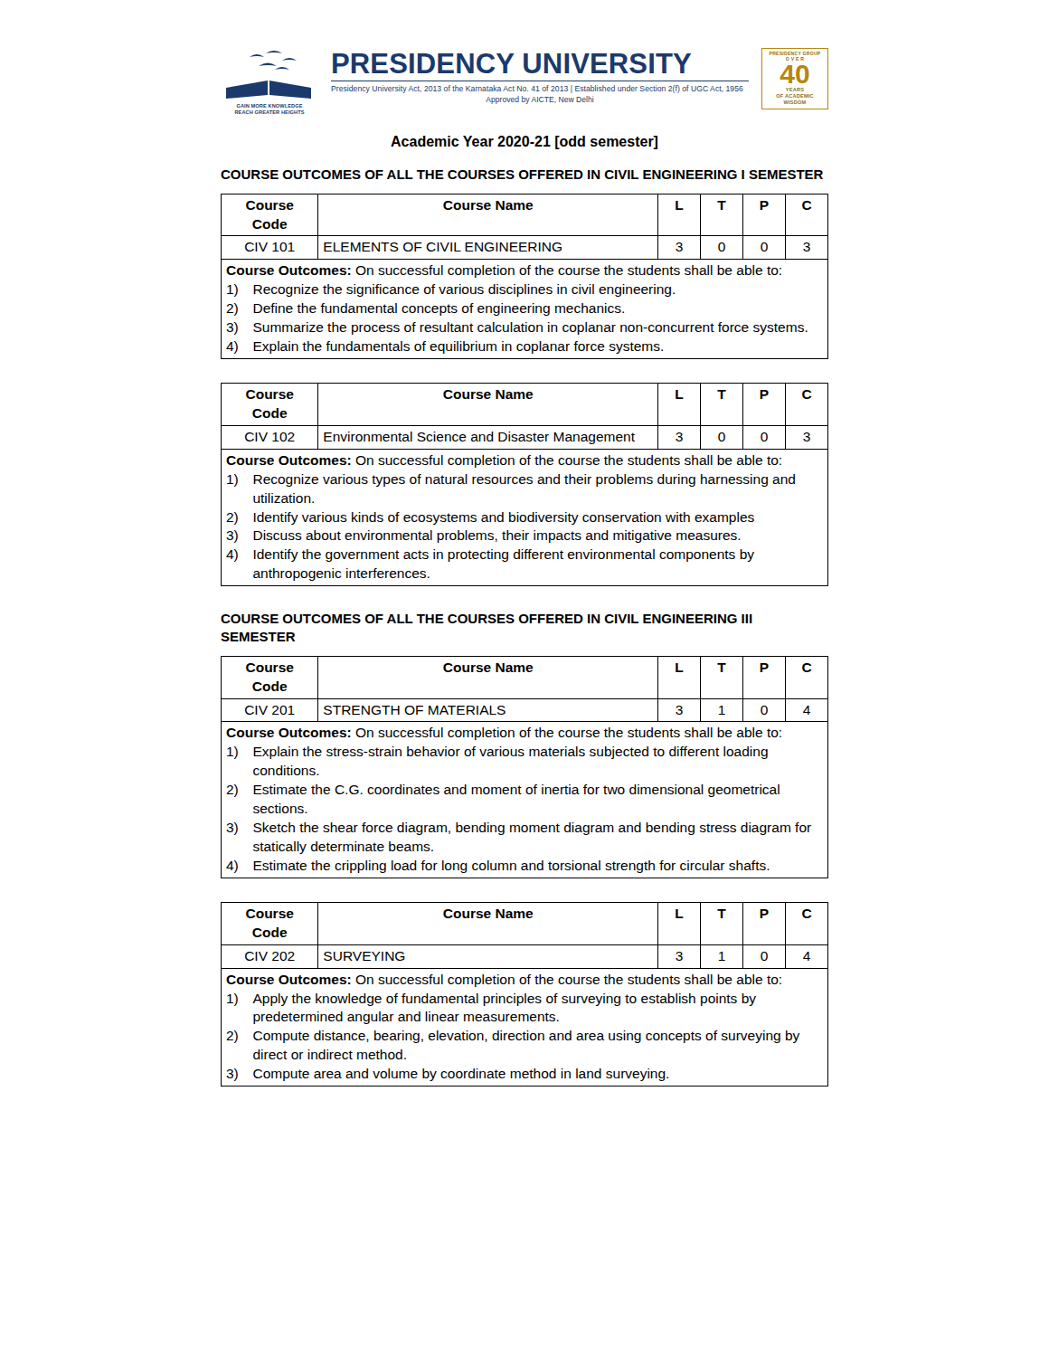GAIN MORE KNOWLEDGE
REACH GREATER HEIGHTS
PRESIDENCY UNIVERSITY
Presidency University Act, 2013 of the Karnataka Act No. 41 of 2013 | Established under Section 2(f) of UGC Act, 1956
Approved by AICTE, New Delhi
PRESIDENCY GROUP
O V E R
40
YEARS
OF ACADEMIC
WISDOM
Academic Year 2020-21 [odd semester]
COURSE OUTCOMES OF ALL THE COURSES OFFERED IN CIVIL ENGINEERING I SEMESTER
| Course Code | Course Name | L | T | P | C |
| --- | --- | --- | --- | --- | --- |
| CIV 101 | ELEMENTS OF CIVIL ENGINEERING | 3 | 0 | 0 | 3 |
| Course Outcomes: On successful completion of the course the students shall be able to: 1) Recognize the significance of various disciplines in civil engineering. 2) Define the fundamental concepts of engineering mechanics. 3) Summarize the process of resultant calculation in coplanar non-concurrent force systems. 4) Explain the fundamentals of equilibrium in coplanar force systems. |
| Course Code | Course Name | L | T | P | C |
| --- | --- | --- | --- | --- | --- |
| CIV 102 | Environmental Science and Disaster Management | 3 | 0 | 0 | 3 |
| Course Outcomes: On successful completion of the course the students shall be able to: 1) Recognize various types of natural resources and their problems during harnessing and utilization. 2) Identify various kinds of ecosystems and biodiversity conservation with examples 3) Discuss about environmental problems, their impacts and mitigative measures. 4) Identify the government acts in protecting different environmental components by anthropogenic interferences. |
COURSE OUTCOMES OF ALL THE COURSES OFFERED IN CIVIL ENGINEERING III SEMESTER
| Course Code | Course Name | L | T | P | C |
| --- | --- | --- | --- | --- | --- |
| CIV 201 | STRENGTH OF MATERIALS | 3 | 1 | 0 | 4 |
| Course Outcomes: On successful completion of the course the students shall be able to: 1) Explain the stress-strain behavior of various materials subjected to different loading conditions. 2) Estimate the C.G. coordinates and moment of inertia for two dimensional geometrical sections. 3) Sketch the shear force diagram, bending moment diagram and bending stress diagram for statically determinate beams. 4) Estimate the crippling load for long column and torsional strength for circular shafts. |
| Course Code | Course Name | L | T | P | C |
| --- | --- | --- | --- | --- | --- |
| CIV 202 | SURVEYING | 3 | 1 | 0 | 4 |
| Course Outcomes: On successful completion of the course the students shall be able to: 1) Apply the knowledge of fundamental principles of surveying to establish points by predetermined angular and linear measurements. 2) Compute distance, bearing, elevation, direction and area using concepts of surveying by direct or indirect method. 3) Compute area and volume by coordinate method in land surveying. |